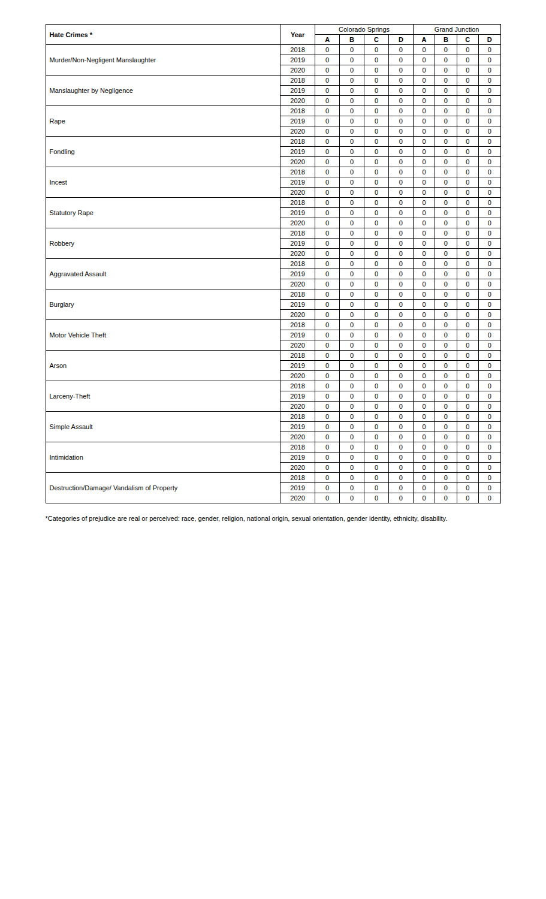| Hate Crimes * | Year | Colorado Springs | Grand Junction |
| --- | --- | --- | --- |
| A | B | C | D | A | B | C | D |
| Murder/Non-Negligent Manslaughter | 2018 | 0 | 0 | 0 | 0 | 0 | 0 | 0 | 0 |
| 2019 | 0 | 0 | 0 | 0 | 0 | 0 | 0 | 0 |
| 2020 | 0 | 0 | 0 | 0 | 0 | 0 | 0 | 0 |
| Manslaughter by Negligence | 2018 | 0 | 0 | 0 | 0 | 0 | 0 | 0 | 0 |
| 2019 | 0 | 0 | 0 | 0 | 0 | 0 | 0 | 0 |
| 2020 | 0 | 0 | 0 | 0 | 0 | 0 | 0 | 0 |
| Rape | 2018 | 0 | 0 | 0 | 0 | 0 | 0 | 0 | 0 |
| 2019 | 0 | 0 | 0 | 0 | 0 | 0 | 0 | 0 |
| 2020 | 0 | 0 | 0 | 0 | 0 | 0 | 0 | 0 |
| Fondling | 2018 | 0 | 0 | 0 | 0 | 0 | 0 | 0 | 0 |
| 2019 | 0 | 0 | 0 | 0 | 0 | 0 | 0 | 0 |
| 2020 | 0 | 0 | 0 | 0 | 0 | 0 | 0 | 0 |
| Incest | 2018 | 0 | 0 | 0 | 0 | 0 | 0 | 0 | 0 |
| 2019 | 0 | 0 | 0 | 0 | 0 | 0 | 0 | 0 |
| 2020 | 0 | 0 | 0 | 0 | 0 | 0 | 0 | 0 |
| Statutory Rape | 2018 | 0 | 0 | 0 | 0 | 0 | 0 | 0 | 0 |
| 2019 | 0 | 0 | 0 | 0 | 0 | 0 | 0 | 0 |
| 2020 | 0 | 0 | 0 | 0 | 0 | 0 | 0 | 0 |
| Robbery | 2018 | 0 | 0 | 0 | 0 | 0 | 0 | 0 | 0 |
| 2019 | 0 | 0 | 0 | 0 | 0 | 0 | 0 | 0 |
| 2020 | 0 | 0 | 0 | 0 | 0 | 0 | 0 | 0 |
| Aggravated Assault | 2018 | 0 | 0 | 0 | 0 | 0 | 0 | 0 | 0 |
| 2019 | 0 | 0 | 0 | 0 | 0 | 0 | 0 | 0 |
| 2020 | 0 | 0 | 0 | 0 | 0 | 0 | 0 | 0 |
| Burglary | 2018 | 0 | 0 | 0 | 0 | 0 | 0 | 0 | 0 |
| 2019 | 0 | 0 | 0 | 0 | 0 | 0 | 0 | 0 |
| 2020 | 0 | 0 | 0 | 0 | 0 | 0 | 0 | 0 |
| Motor Vehicle Theft | 2018 | 0 | 0 | 0 | 0 | 0 | 0 | 0 | 0 |
| 2019 | 0 | 0 | 0 | 0 | 0 | 0 | 0 | 0 |
| 2020 | 0 | 0 | 0 | 0 | 0 | 0 | 0 | 0 |
| Arson | 2018 | 0 | 0 | 0 | 0 | 0 | 0 | 0 | 0 |
| 2019 | 0 | 0 | 0 | 0 | 0 | 0 | 0 | 0 |
| 2020 | 0 | 0 | 0 | 0 | 0 | 0 | 0 | 0 |
| Larceny-Theft | 2018 | 0 | 0 | 0 | 0 | 0 | 0 | 0 | 0 |
| 2019 | 0 | 0 | 0 | 0 | 0 | 0 | 0 | 0 |
| 2020 | 0 | 0 | 0 | 0 | 0 | 0 | 0 | 0 |
| Simple Assault | 2018 | 0 | 0 | 0 | 0 | 0 | 0 | 0 | 0 |
| 2019 | 0 | 0 | 0 | 0 | 0 | 0 | 0 | 0 |
| 2020 | 0 | 0 | 0 | 0 | 0 | 0 | 0 | 0 |
| Intimidation | 2018 | 0 | 0 | 0 | 0 | 0 | 0 | 0 | 0 |
| 2019 | 0 | 0 | 0 | 0 | 0 | 0 | 0 | 0 |
| 2020 | 0 | 0 | 0 | 0 | 0 | 0 | 0 | 0 |
| Destruction/Damage/ Vandalism of Property | 2018 | 0 | 0 | 0 | 0 | 0 | 0 | 0 | 0 |
| 2019 | 0 | 0 | 0 | 0 | 0 | 0 | 0 | 0 |
| 2020 | 0 | 0 | 0 | 0 | 0 | 0 | 0 | 0 |
*Categories of prejudice are real or perceived: race, gender, religion, national origin, sexual orientation, gender identity, ethnicity, disability.